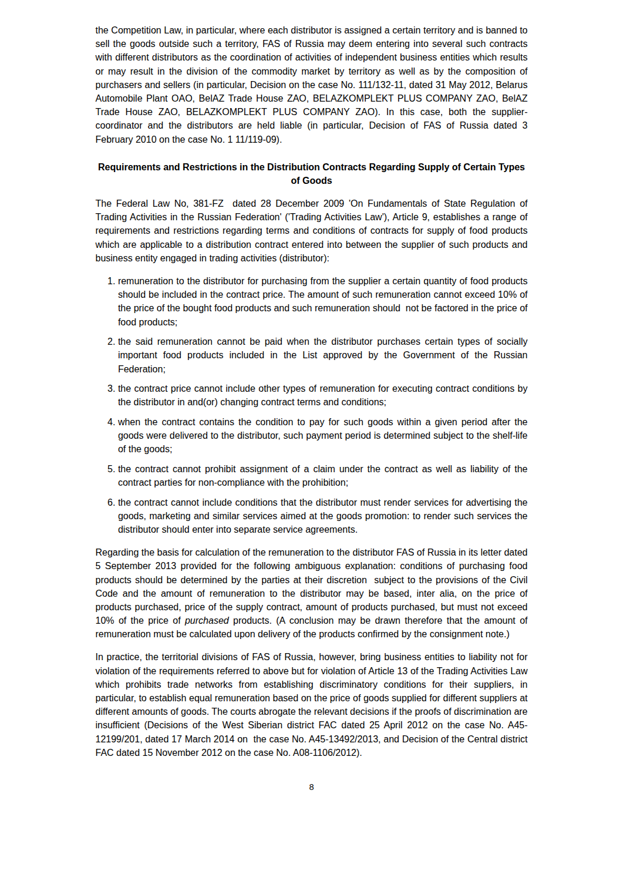the Competition Law, in particular, where each distributor is assigned a certain territory and is banned to sell the goods outside such a territory, FAS of Russia may deem entering into several such contracts with different distributors as the coordination of activities of independent business entities which results or may result in the division of the commodity market by territory as well as by the composition of purchasers and sellers (in particular, Decision on the case No. 111/132-11, dated 31 May 2012, Belarus Automobile Plant OAO, BelAZ Trade House ZAO, BELAZKOMPLEKT PLUS COMPANY ZAO, BelAZ Trade House ZAO, BELAZKOMPLEKT PLUS COMPANY ZAO). In this case, both the supplier-coordinator and the distributors are held liable (in particular, Decision of FAS of Russia dated 3 February 2010 on the case No. 1 11/119-09).
Requirements and Restrictions in the Distribution Contracts Regarding Supply of Certain Types of Goods
The Federal Law No, 381-FZ dated 28 December 2009 'On Fundamentals of State Regulation of Trading Activities in the Russian Federation' ('Trading Activities Law'), Article 9, establishes a range of requirements and restrictions regarding terms and conditions of contracts for supply of food products which are applicable to a distribution contract entered into between the supplier of such products and business entity engaged in trading activities (distributor):
remuneration to the distributor for purchasing from the supplier a certain quantity of food products should be included in the contract price. The amount of such remuneration cannot exceed 10% of the price of the bought food products and such remuneration should not be factored in the price of food products;
the said remuneration cannot be paid when the distributor purchases certain types of socially important food products included in the List approved by the Government of the Russian Federation;
the contract price cannot include other types of remuneration for executing contract conditions by the distributor in and(or) changing contract terms and conditions;
when the contract contains the condition to pay for such goods within a given period after the goods were delivered to the distributor, such payment period is determined subject to the shelf-life of the goods;
the contract cannot prohibit assignment of a claim under the contract as well as liability of the contract parties for non-compliance with the prohibition;
the contract cannot include conditions that the distributor must render services for advertising the goods, marketing and similar services aimed at the goods promotion: to render such services the distributor should enter into separate service agreements.
Regarding the basis for calculation of the remuneration to the distributor FAS of Russia in its letter dated 5 September 2013 provided for the following ambiguous explanation: conditions of purchasing food products should be determined by the parties at their discretion subject to the provisions of the Civil Code and the amount of remuneration to the distributor may be based, inter alia, on the price of products purchased, price of the supply contract, amount of products purchased, but must not exceed 10% of the price of purchased products. (A conclusion may be drawn therefore that the amount of remuneration must be calculated upon delivery of the products confirmed by the consignment note.)
In practice, the territorial divisions of FAS of Russia, however, bring business entities to liability not for violation of the requirements referred to above but for violation of Article 13 of the Trading Activities Law which prohibits trade networks from establishing discriminatory conditions for their suppliers, in particular, to establish equal remuneration based on the price of goods supplied for different suppliers at different amounts of goods. The courts abrogate the relevant decisions if the proofs of discrimination are insufficient (Decisions of the West Siberian district FAC dated 25 April 2012 on the case No. A45-12199/201, dated 17 March 2014 on the case No. A45-13492/2013, and Decision of the Central district FAC dated 15 November 2012 on the case No. A08-1106/2012).
8